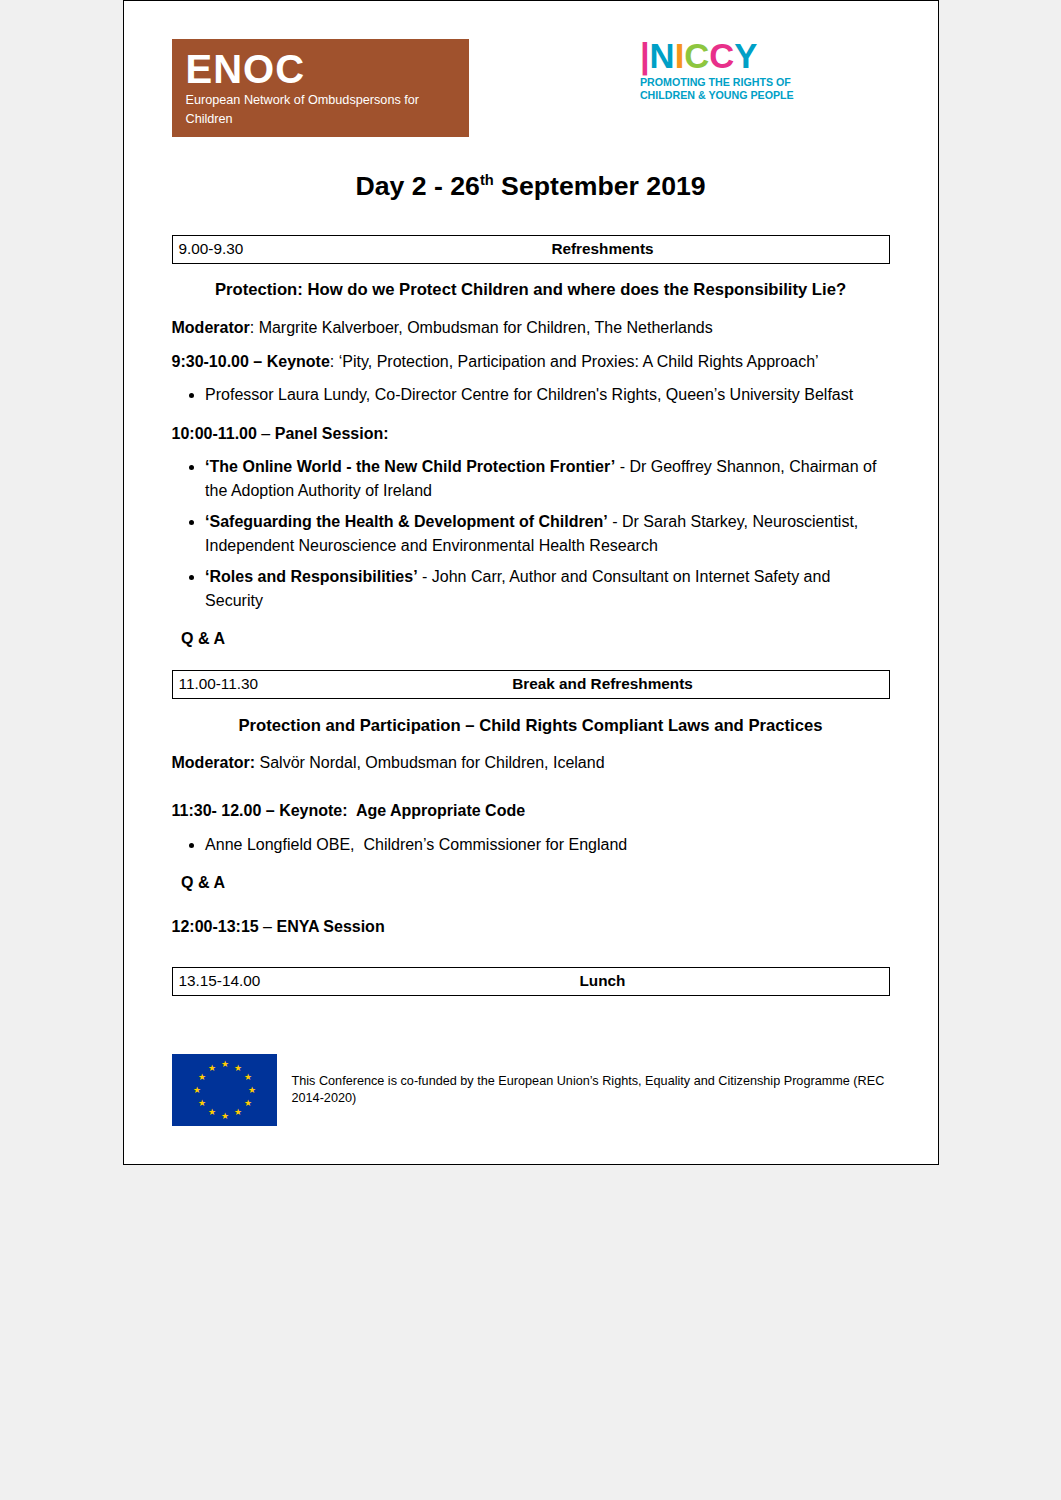ENOC European Network of Ombudspersons for Children
|NICCY
PROMOTING THE RIGHTS OF
CHILDREN & YOUNG PEOPLE
Day 2 - 26th September 2019
9.00-9.30 Refreshments
Protection: How do we Protect Children and where does the Responsibility Lie?
Moderator: Margrite Kalverboer, Ombudsman for Children, The Netherlands
9:30-10.00 – Keynote: ‘Pity, Protection, Participation and Proxies: A Child Rights Approach’
Professor Laura Lundy, Co-Director Centre for Children's Rights, Queen’s University Belfast
10:00-11.00 – Panel Session:
‘The Online World - the New Child Protection Frontier’ - Dr Geoffrey Shannon, Chairman of the Adoption Authority of Ireland
‘Safeguarding the Health & Development of Children’ - Dr Sarah Starkey, Neuroscientist, Independent Neuroscience and Environmental Health Research
‘Roles and Responsibilities’ - John Carr, Author and Consultant on Internet Safety and Security
Q & A
11.00-11.30 Break and Refreshments
Protection and Participation – Child Rights Compliant Laws and Practices
Moderator: Salvör Nordal, Ombudsman for Children, Iceland
11:30- 12.00 – Keynote: Age Appropriate Code
Anne Longfield OBE, Children’s Commissioner for England
Q & A
12:00-13:15 – ENYA Session
13.15-14.00 Lunch
★ ★ ★ ★ ★ ★ ★ ★ ★ ★ ★ ★
This Conference is co-funded by the European Union’s Rights, Equality and Citizenship Programme (REC 2014-2020)